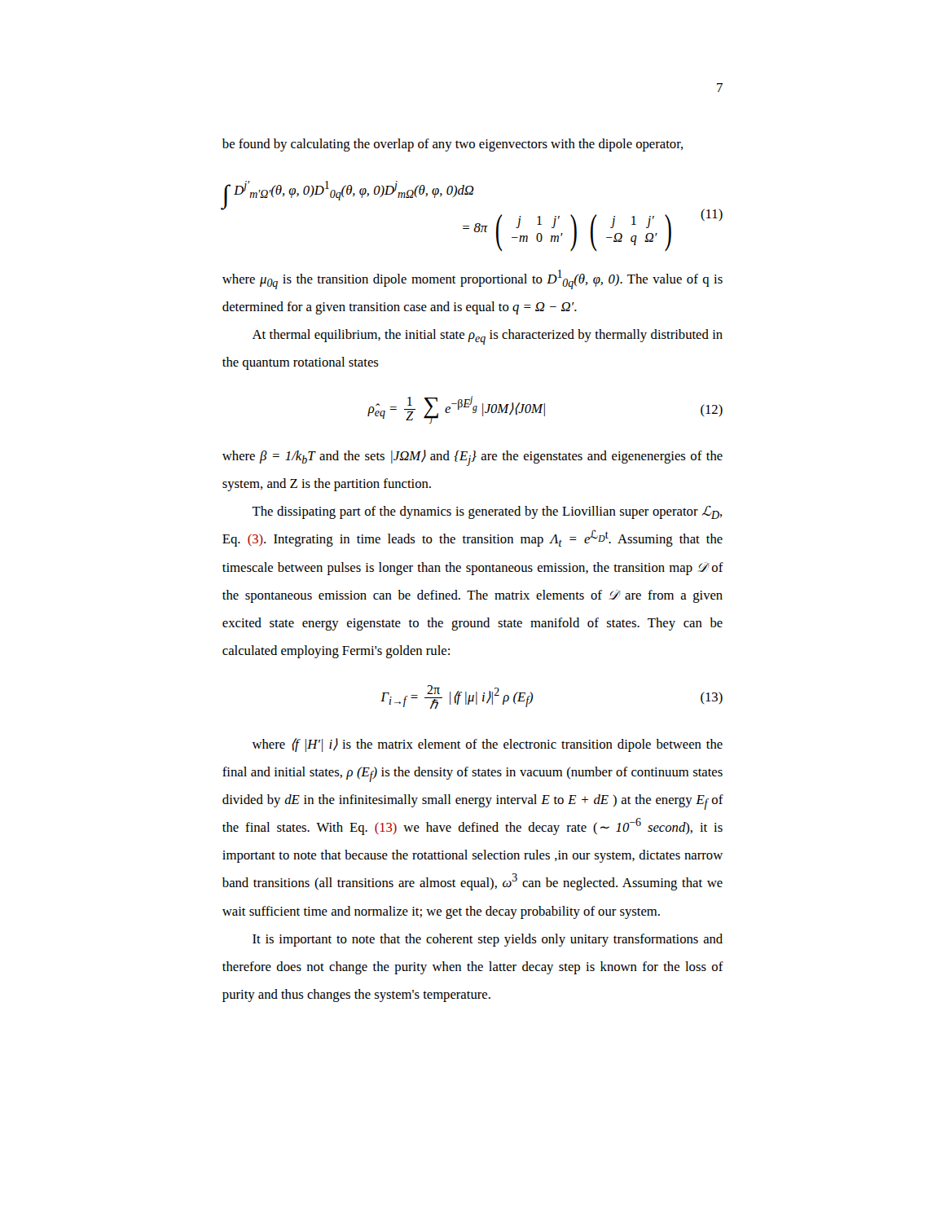7
be found by calculating the overlap of any two eigenvectors with the dipole operator,
∫ Dj′m′Ω′(θ, φ, 0)D10q(θ, φ, 0)DjmΩ(θ, φ, 0)dΩ
= 8π (
| j | 1 | j′ |
| −m | 0 | m′ |
) (
| j | 1 | j′ |
| −Ω | q | Ω′ |
)
(11)
where μ0q is the transition dipole moment proportional to D10q(θ, φ, 0). The value of q is determined for a given transition case and is equal to q = Ω − Ω′.
At thermal equilibrium, the initial state ρeq is characterized by thermally distributed in the quantum rotational states
ρ̂eq = 1 Z ∑j e−βEjg |J0M⟩⟨J0M|
(12)
where β = 1/kbT and the sets |JΩM⟩ and {Ej} are the eigenstates and eigenenergies of the system, and Z is the partition function.
The dissipating part of the dynamics is generated by the Liovillian super operator ℒD, Eq. (3). Integrating in time leads to the transition map Λt = eℒDt. Assuming that the timescale between pulses is longer than the spontaneous emission, the transition map 𝒟 of the spontaneous emission can be defined. The matrix elements of 𝒟 are from a given excited state energy eigenstate to the ground state manifold of states. They can be calculated employing Fermi's golden rule:
Γi→f = 2π ℏ |⟨f |μ| i⟩|2 ρ (Ef)
(13)
where ⟨f |H′| i⟩ is the matrix element of the electronic transition dipole between the final and initial states, ρ (Ef) is the density of states in vacuum (number of continuum states divided by dE in the infinitesimally small energy interval E to E + dE ) at the energy Ef of the final states. With Eq. (13) we have defined the decay rate (∼ 10−6 second), it is important to note that because the rotattional selection rules ,in our system, dictates narrow band transitions (all transitions are almost equal), ω3 can be neglected. Assuming that we wait sufficient time and normalize it; we get the decay probability of our system.
It is important to note that the coherent step yields only unitary transformations and therefore does not change the purity when the latter decay step is known for the loss of purity and thus changes the system's temperature.